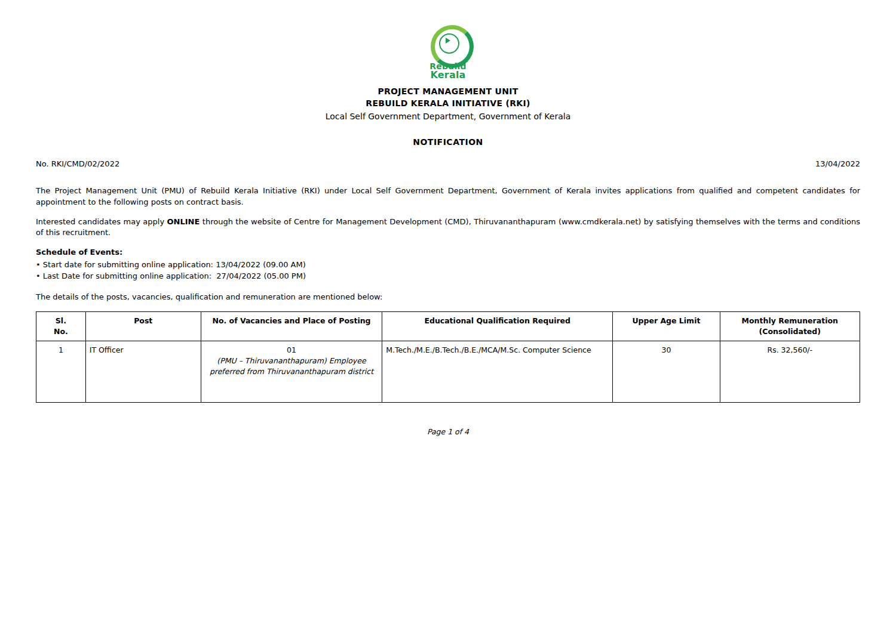Rebuild Kerala
PROJECT MANAGEMENT UNIT
REBUILD KERALA INITIATIVE (RKI)
Local Self Government Department, Government of Kerala
NOTIFICATION
No. RKI/CMD/02/2022 13/04/2022
The Project Management Unit (PMU) of Rebuild Kerala Initiative (RKI) under Local Self Government Department, Government of Kerala invites applications from qualified and competent candidates for appointment to the following posts on contract basis.
Interested candidates may apply ONLINE through the website of Centre for Management Development (CMD), Thiruvananthapuram (www.cmdkerala.net) by satisfying themselves with the terms and conditions of this recruitment.
Schedule of Events:
Start date for submitting online application: 13/04/2022 (09.00 AM)
Last Date for submitting online application: 27/04/2022 (05.00 PM)
The details of the posts, vacancies, qualification and remuneration are mentioned below:
| Sl. No. | Post | No. of Vacancies and Place of Posting | Educational Qualification Required | Upper Age Limit | Monthly Remuneration (Consolidated) |
| --- | --- | --- | --- | --- | --- |
| 1 | IT Officer | 01 (PMU – Thiruvananthapuram) Employee preferred from Thiruvananthapuram district | M.Tech./M.E./B.Tech./B.E./MCA/M.Sc. Computer Science | 30 | Rs. 32,560/- |
Page 1 of 4